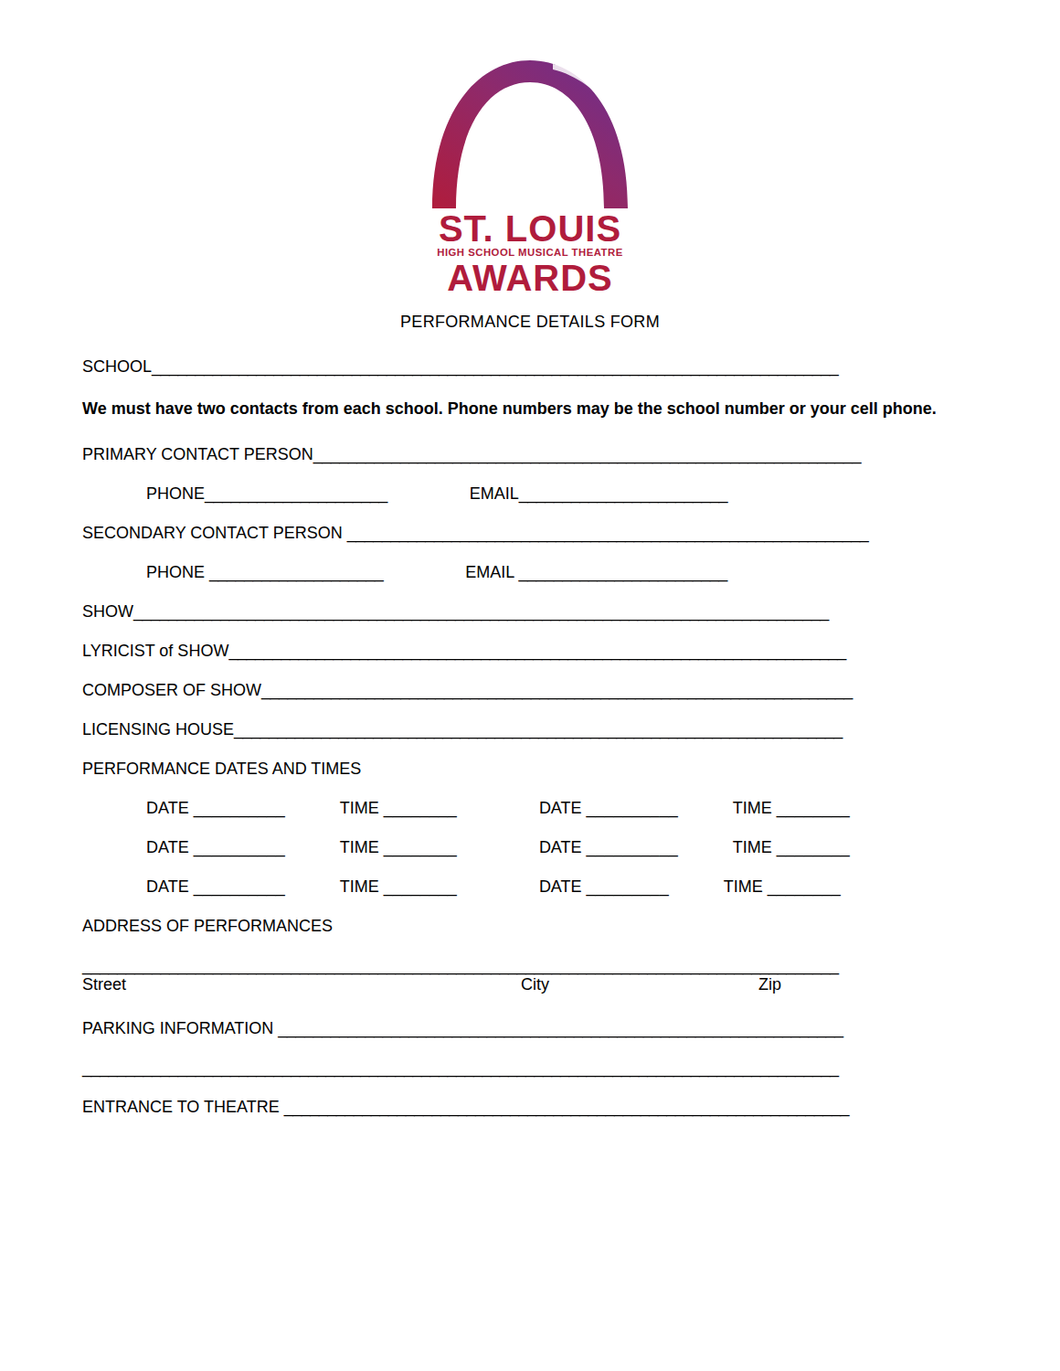ST. LOUIS
HIGH SCHOOL MUSICAL THEATRE
AWARDS
PERFORMANCE DETAILS FORM
SCHOOL_______________________________________________________________________________
We must have two contacts from each school. Phone numbers may be the school number or your cell phone.
PRIMARY CONTACT PERSON_______________________________________________________________
PHONE_____________________ EMAIL________________________
SECONDARY CONTACT PERSON ____________________________________________________________
PHONE ____________________ EMAIL ________________________
SHOW________________________________________________________________________________
LYRICIST of SHOW_______________________________________________________________________
COMPOSER OF SHOW____________________________________________________________________
LICENSING HOUSE______________________________________________________________________
PERFORMANCE DATES AND TIMES
DATE __________ TIME ________ DATE __________ TIME ________
DATE __________ TIME ________ DATE __________ TIME ________
DATE __________ TIME ________ DATE _________ TIME ________
ADDRESS OF PERFORMANCES
_______________________________________________________________________________________
Street City Zip
PARKING INFORMATION _________________________________________________________________
_______________________________________________________________________________________
ENTRANCE TO THEATRE _________________________________________________________________